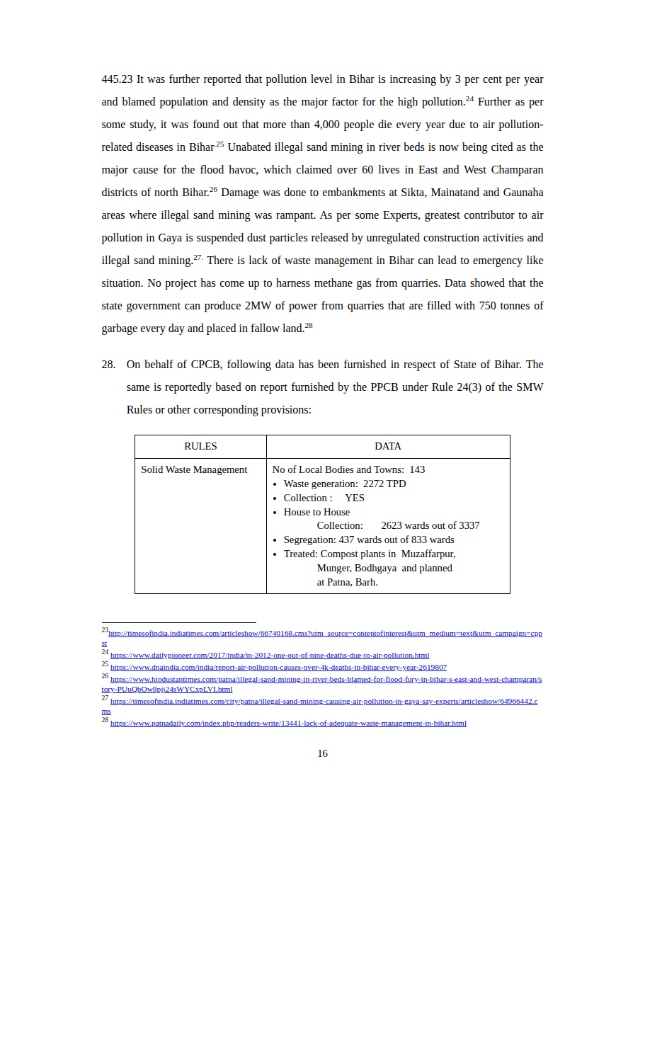445.23 It was further reported that pollution level in Bihar is increasing by 3 per cent per year and blamed population and density as the major factor for the high pollution.24 Further as per some study, it was found out that more than 4,000 people die every year due to air pollution-related diseases in Bihar.25 Unabated illegal sand mining in river beds is now being cited as the major cause for the flood havoc, which claimed over 60 lives in East and West Champaran districts of north Bihar.26 Damage was done to embankments at Sikta, Mainatand and Gaunaha areas where illegal sand mining was rampant. As per some Experts, greatest contributor to air pollution in Gaya is suspended dust particles released by unregulated construction activities and illegal sand mining.27. There is lack of waste management in Bihar can lead to emergency like situation. No project has come up to harness methane gas from quarries. Data showed that the state government can produce 2MW of power from quarries that are filled with 750 tonnes of garbage every day and placed in fallow land.28
On behalf of CPCB, following data has been furnished in respect of State of Bihar. The same is reportedly based on report furnished by the PPCB under Rule 24(3) of the SMW Rules or other corresponding provisions:
| RULES | DATA |
| --- | --- |
| Solid Waste Management | No of Local Bodies and Towns: 143 Waste generation: 2272 TPD Collection : YES House to House Collection: 2623 wards out of 3337 Segregation: 437 wards out of 833 wards Treated: Compost plants in Muzaffarpur, Munger, Bodhgaya and planned at Patna, Barh. |
23http://timesofindia.indiatimes.com/articleshow/66740168.cms?utm_source=contentofinterest&utm_medium=text&utm_campaign=cppst
24 https://www.dailypioneer.com/2017/india/in-2012-one-out-of-nine-deaths-due-to-air-pollution.html
25 https://www.dnaindia.com/india/report-air-pollution-causes-over-4k-deaths-in-bihar-every-year-2619807
26 https://www.hindustantimes.com/patna/illegal-sand-mining-in-river-beds-blamed-for-flood-fury-in-bihar-s-east-and-west-champaran/story-PUuQbOw8pjj24sWYCxpLVI.html
27 https://timesofindia.indiatimes.com/city/patna/illegal-sand-mining-causing-air-pollution-in-gaya-say-experts/articleshow/64966442.cms
28 https://www.patnadaily.com/index.php/readers-write/13441-lack-of-adequate-waste-management-in-bihar.html
16